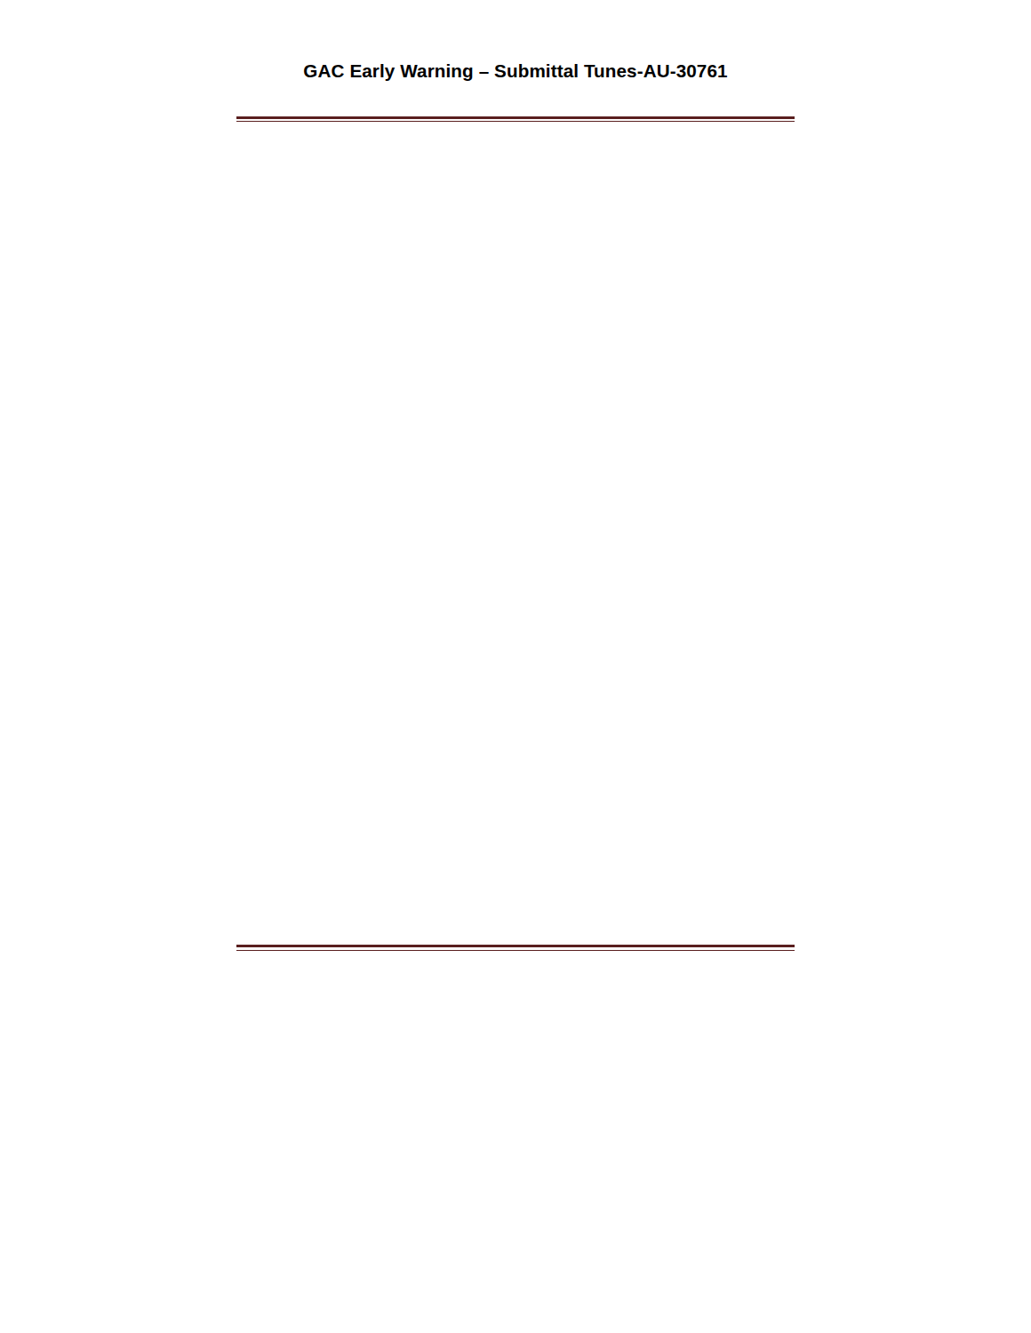GAC Early Warning – Submittal Tunes-AU-30761